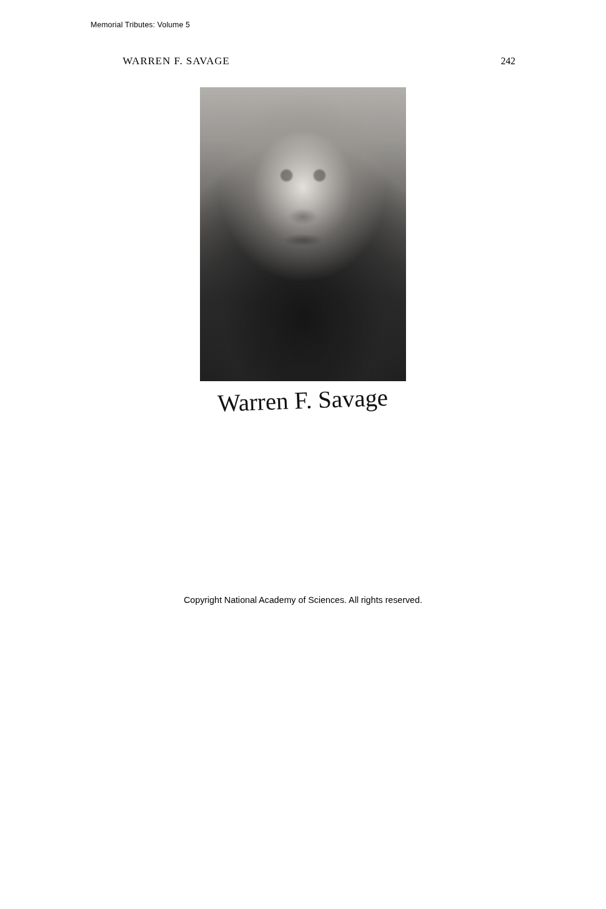Memorial Tributes: Volume 5
WARREN F. SAVAGE
242
Warren F. Savage
Copyright National Academy of Sciences. All rights reserved.